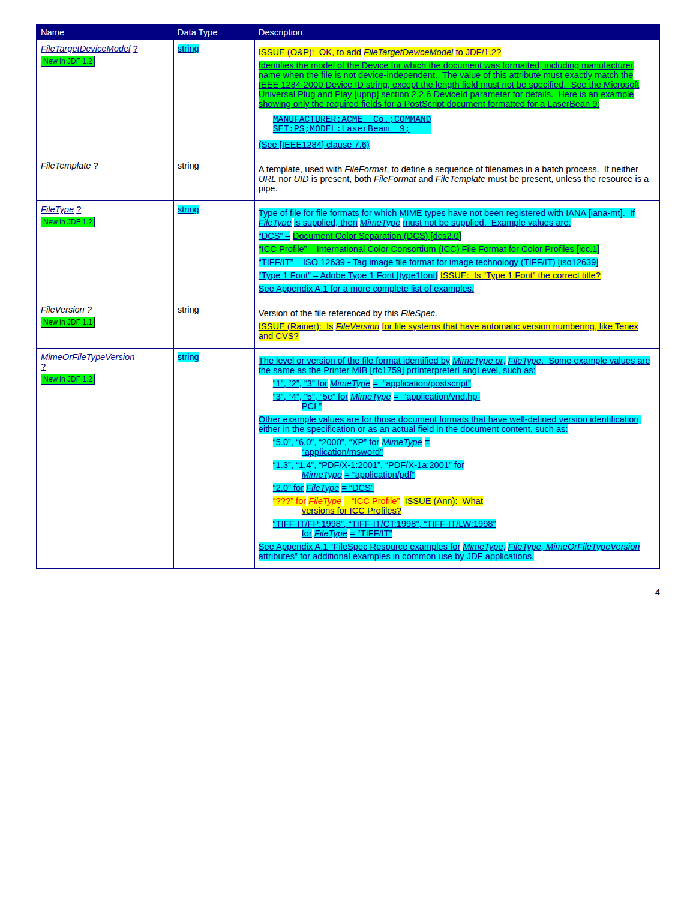| Name | Data Type | Description |
| --- | --- | --- |
| FileTargetDeviceModel ? New in JDF 1.2 | string | ISSUE (O&P): OK, to add FileTargetDeviceModel to JDF/1.2? Identifies the model of the Device for which the document was formatted, including manufacturer name when the file is not device-independent. The value of this attribute must exactly match the IEEE 1284-2000 Device ID string, except the length field must not be specified. See the Microsoft Universal Plug and Play [upnp] section 2.2.6 DeviceId parameter for details. Here is an example showing only the required fields for a PostScript document formatted for a LaserBean 9: MANUFACTURER:ACME Co.;COMMAND SET:PS;MODEL:LaserBeam 9; (See [IEEE1284] clause 7.6) |
| FileTemplate ? | string | A template, used with FileFormat , to define a sequence of filenames in a batch process. If neither URL nor UID is present, both FileFormat and FileTemplate must be present, unless the resource is a pipe. |
| FileType ? New in JDF 1.2 | string | Type of file for file formats for which MIME types have not been registered with IANA [iana-mt]. If FileType is supplied, then MimeType must not be supplied. Example values are: “DCS” – Document Color Separation (DCS) [dcs2.0] “ICC Profile” – International Color Consortium (ICC) File Format for Color Profiles [icc.1] “TIFF/IT” – ISO 12639 - Tag image file format for image technology (TIFF/IT) [iso12639] “Type 1 Font” – Adobe Type 1 Font [type1font] ISSUE: Is “Type 1 Font” the correct title? See Appendix A.1 for a more complete list of examples. |
| FileVersion ? New in JDF 1.1 | string | Version of the file referenced by this FileSpec . ISSUE (Rainer): Is FileVersion for file systems that have automatic version numbering, like Tenex and CVS? |
| MimeOrFileTypeVersion ? New in JDF 1.2 | string | The level or version of the file format identified by MimeType or , FileType . Some example values are the same as the Printer MIB [rfc1759] prtInterpreterLangLevel, such as: “1”, “2”, “3” for MimeType = “application/postscript” “3”, “4”, “5”, “5e” for MimeType = “application/vnd.hp- PCL” Other example values are for those document formats that have well-defined version identification, either in the specification or as an actual field in the document content, such as: “5.0”, “6.0”, “2000”, “XP” for MimeType = “application/msword” “1.3”, “1.4”, “PDF/X-1:2001”, “PDF/X-1a:2001” for MimeType = “application/pdf” “2.0” for FileType = “DCS” “???” for FileType – “ICC Profile” ISSUE (Ann): What versions for ICC Profiles? “TIFF-IT/FP:1998”, “TIFF-IT/CT:1998”, “TIFF-IT/LW:1998” for FileType = “TIFF/IT” See Appendix A.1 “FileSpec Resource examples for MimeType , FileType, MimeOrFileTypeVersion attributes” for additional examples in common use by JDF applications. |
4